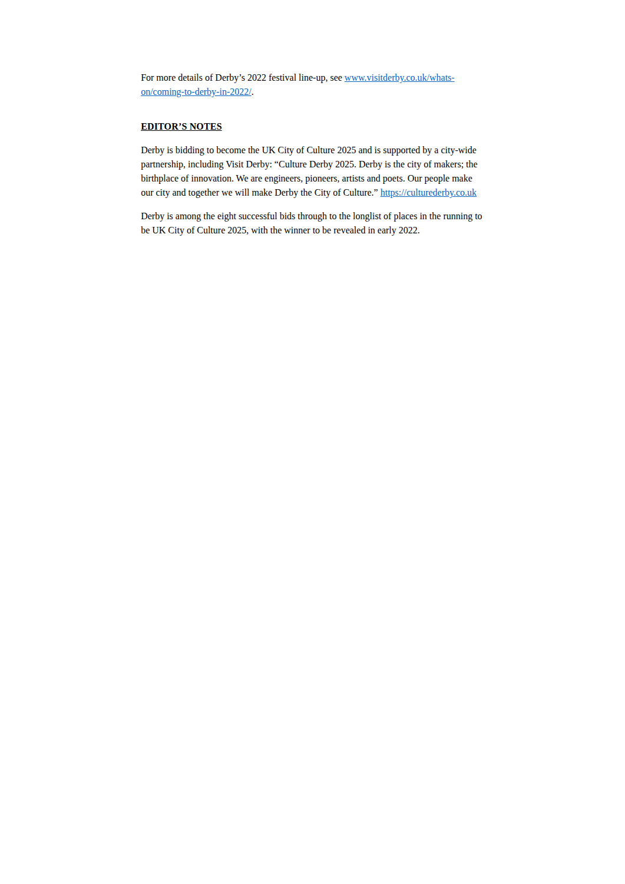For more details of Derby’s 2022 festival line-up, see www.visitderby.co.uk/whats-on/coming-to-derby-in-2022/.
EDITOR’S NOTES
Derby is bidding to become the UK City of Culture 2025 and is supported by a city-wide partnership, including Visit Derby: “Culture Derby 2025. Derby is the city of makers; the birthplace of innovation. We are engineers, pioneers, artists and poets. Our people make our city and together we will make Derby the City of Culture.” https://culturederby.co.uk
Derby is among the eight successful bids through to the longlist of places in the running to be UK City of Culture 2025, with the winner to be revealed in early 2022.